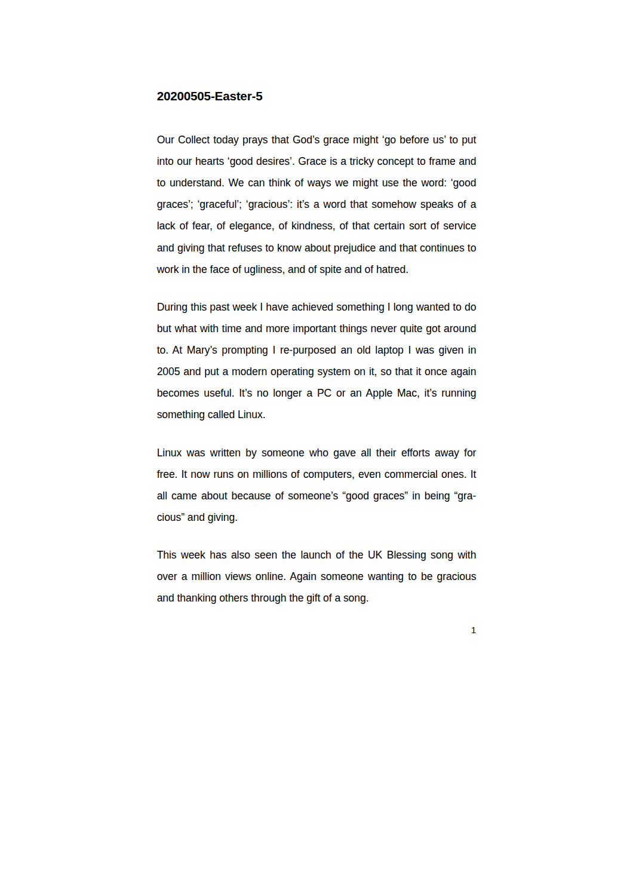20200505-Easter-5
Our Collect today prays that God’s grace might ‘go before us’ to put into our hearts ‘good desires’. Grace is a tricky concept to frame and to understand. We can think of ways we might use the word: ‘good graces’; ‘graceful’; ‘gracious’: it’s a word that somehow speaks of a lack of fear, of elegance, of kindness, of that certain sort of service and giving that refuses to know about prejudice and that continues to work in the face of ugliness, and of spite and of hatred.
During this past week I have achieved something I long wanted to do but what with time and more important things never quite got around to. At Mary’s prompting I re-purposed an old laptop I was given in 2005 and put a modern operating system on it, so that it once again becomes useful. It’s no longer a PC or an Apple Mac, it’s running something called Linux.
Linux was written by someone who gave all their efforts away for free. It now runs on millions of computers, even commercial ones. It all came about because of someone’s “good graces” in being “gracious” and giving.
This week has also seen the launch of the UK Blessing song with over a million views online. Again someone wanting to be gracious and thanking others through the gift of a song.
1